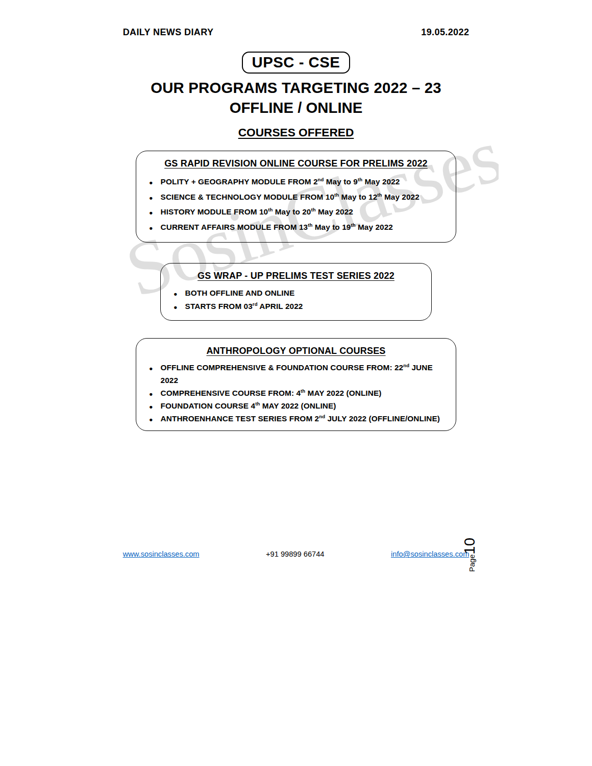SosinClasses
DAILY NEWS DIARY 19.05.2022
UPSC - CSE
OUR PROGRAMS TARGETING 2022 – 23
OFFLINE / ONLINE
COURSES OFFERED
GS RAPID REVISION ONLINE COURSE FOR PRELIMS 2022
POLITY + GEOGRAPHY MODULE FROM 2nd May to 9th May 2022
SCIENCE & TECHNOLOGY MODULE FROM 10th May to 12th May 2022
HISTORY MODULE FROM 10th May to 20th May 2022
CURRENT AFFAIRS MODULE FROM 13th May to 19th May 2022
GS WRAP - UP PRELIMS TEST SERIES 2022
BOTH OFFLINE AND ONLINE
STARTS FROM 03rd APRIL 2022
ANTHROPOLOGY OPTIONAL COURSES
OFFLINE COMPREHENSIVE & FOUNDATION COURSE FROM: 22nd JUNE 2022
COMPREHENSIVE COURSE FROM: 4th MAY 2022 (ONLINE)
FOUNDATION COURSE 4th MAY 2022 (ONLINE)
ANTHROENHANCE TEST SERIES FROM 2nd JULY 2022 (OFFLINE/ONLINE)
Page10
www.sosinclasses.com +91 99899 66744 info@sosinclasses.com